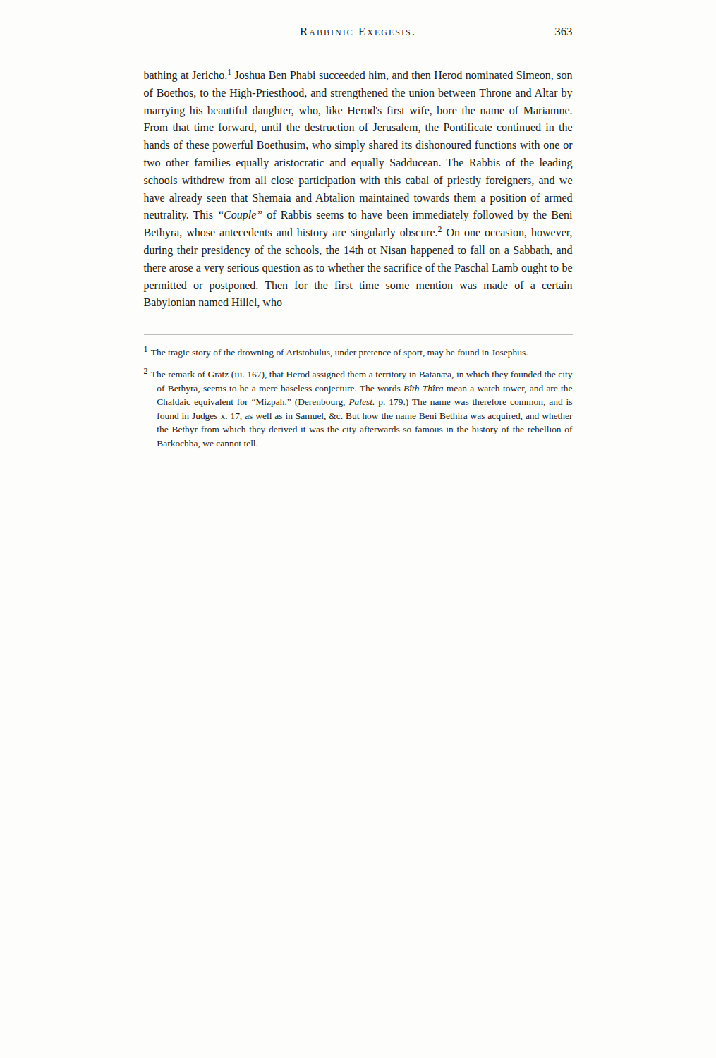Rabbinic Exegesis. 363
bathing at Jericho.1 Joshua Ben Phabi succeeded him, and then Herod nominated Simeon, son of Boethos, to the High-Priesthood, and strengthened the union between Throne and Altar by marrying his beautiful daughter, who, like Herod's first wife, bore the name of Mariamne. From that time forward, until the destruction of Jerusalem, the Pontificate continued in the hands of these powerful Boethusim, who simply shared its dishonoured functions with one or two other families equally aristocratic and equally Sadducean. The Rabbis of the leading schools withdrew from all close participation with this cabal of priestly foreigners, and we have already seen that Shemaia and Abtalion maintained towards them a position of armed neutrality. This “Couple” of Rabbis seems to have been immediately followed by the Beni Bethyra, whose antecedents and history are singularly obscure.2 On one occasion, however, during their presidency of the schools, the 14th ot Nisan happened to fall on a Sabbath, and there arose a very serious question as to whether the sacrifice of the Paschal Lamb ought to be permitted or postponed. Then for the first time some mention was made of a certain Babylonian named Hillel, who
1 The tragic story of the drowning of Aristobulus, under pretence of sport, may be found in Josephus.
2 The remark of Grätz (iii. 167), that Herod assigned them a territory in Batanæa, in which they founded the city of Bethyra, seems to be a mere baseless conjecture. The words Bîth Thîra mean a watch-tower, and are the Chaldaic equivalent for “Mizpah.” (Derenbourg, Palest. p. 179.) The name was therefore common, and is found in Judges x. 17, as well as in Samuel, &c. But how the name Beni Bethira was acquired, and whether the Bethyr from which they derived it was the city afterwards so famous in the history of the rebellion of Barkochba, we cannot tell.